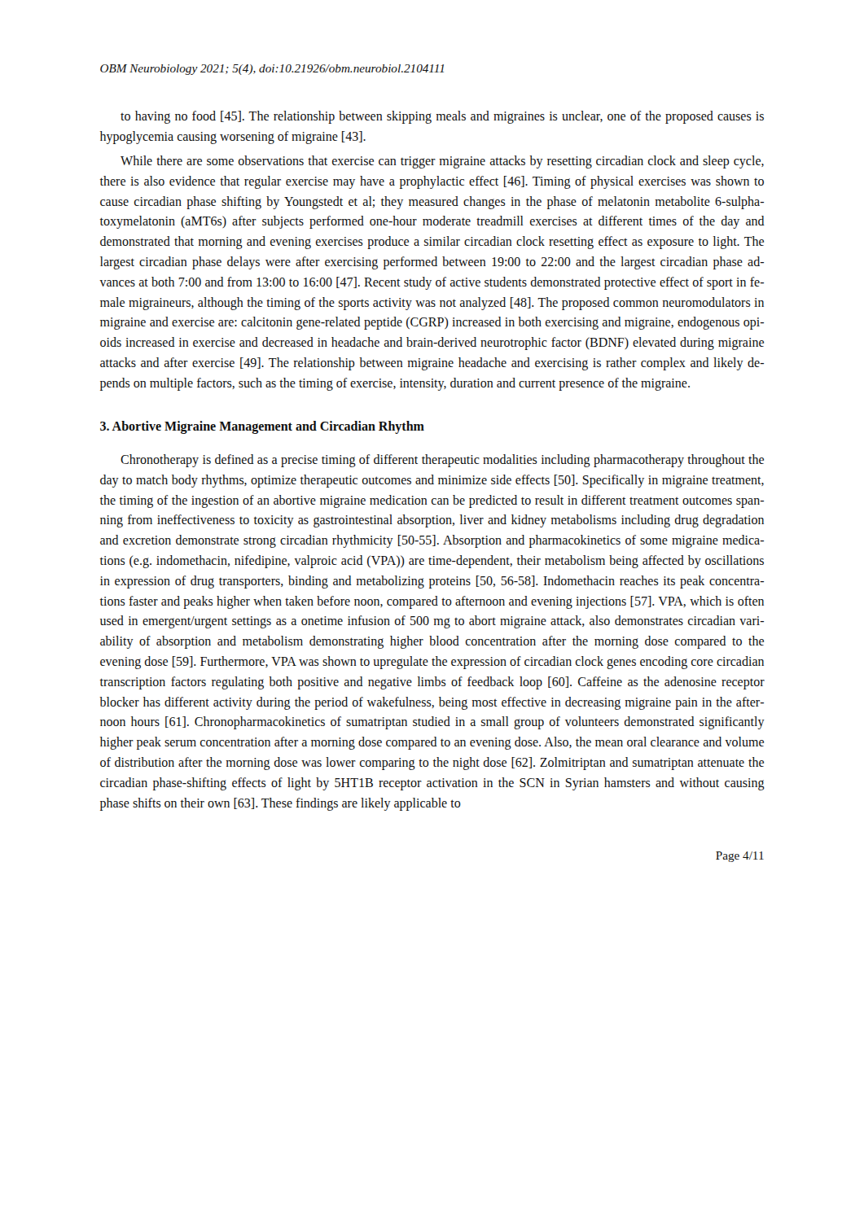OBM Neurobiology 2021; 5(4), doi:10.21926/obm.neurobiol.2104111
to having no food [45]. The relationship between skipping meals and migraines is unclear, one of the proposed causes is hypoglycemia causing worsening of migraine [43].
While there are some observations that exercise can trigger migraine attacks by resetting circadian clock and sleep cycle, there is also evidence that regular exercise may have a prophylactic effect [46]. Timing of physical exercises was shown to cause circadian phase shifting by Youngstedt et al; they measured changes in the phase of melatonin metabolite 6-sulphatoxymelatonin (aMT6s) after subjects performed one-hour moderate treadmill exercises at different times of the day and demonstrated that morning and evening exercises produce a similar circadian clock resetting effect as exposure to light. The largest circadian phase delays were after exercising performed between 19:00 to 22:00 and the largest circadian phase advances at both 7:00 and from 13:00 to 16:00 [47]. Recent study of active students demonstrated protective effect of sport in female migraineurs, although the timing of the sports activity was not analyzed [48]. The proposed common neuromodulators in migraine and exercise are: calcitonin gene-related peptide (CGRP) increased in both exercising and migraine, endogenous opioids increased in exercise and decreased in headache and brain-derived neurotrophic factor (BDNF) elevated during migraine attacks and after exercise [49]. The relationship between migraine headache and exercising is rather complex and likely depends on multiple factors, such as the timing of exercise, intensity, duration and current presence of the migraine.
3. Abortive Migraine Management and Circadian Rhythm
Chronotherapy is defined as a precise timing of different therapeutic modalities including pharmacotherapy throughout the day to match body rhythms, optimize therapeutic outcomes and minimize side effects [50]. Specifically in migraine treatment, the timing of the ingestion of an abortive migraine medication can be predicted to result in different treatment outcomes spanning from ineffectiveness to toxicity as gastrointestinal absorption, liver and kidney metabolisms including drug degradation and excretion demonstrate strong circadian rhythmicity [50-55]. Absorption and pharmacokinetics of some migraine medications (e.g. indomethacin, nifedipine, valproic acid (VPA)) are time-dependent, their metabolism being affected by oscillations in expression of drug transporters, binding and metabolizing proteins [50, 56-58]. Indomethacin reaches its peak concentrations faster and peaks higher when taken before noon, compared to afternoon and evening injections [57]. VPA, which is often used in emergent/urgent settings as a onetime infusion of 500 mg to abort migraine attack, also demonstrates circadian variability of absorption and metabolism demonstrating higher blood concentration after the morning dose compared to the evening dose [59]. Furthermore, VPA was shown to upregulate the expression of circadian clock genes encoding core circadian transcription factors regulating both positive and negative limbs of feedback loop [60]. Caffeine as the adenosine receptor blocker has different activity during the period of wakefulness, being most effective in decreasing migraine pain in the afternoon hours [61]. Chronopharmacokinetics of sumatriptan studied in a small group of volunteers demonstrated significantly higher peak serum concentration after a morning dose compared to an evening dose. Also, the mean oral clearance and volume of distribution after the morning dose was lower comparing to the night dose [62]. Zolmitriptan and sumatriptan attenuate the circadian phase-shifting effects of light by 5HT1B receptor activation in the SCN in Syrian hamsters and without causing phase shifts on their own [63]. These findings are likely applicable to
Page 4/11